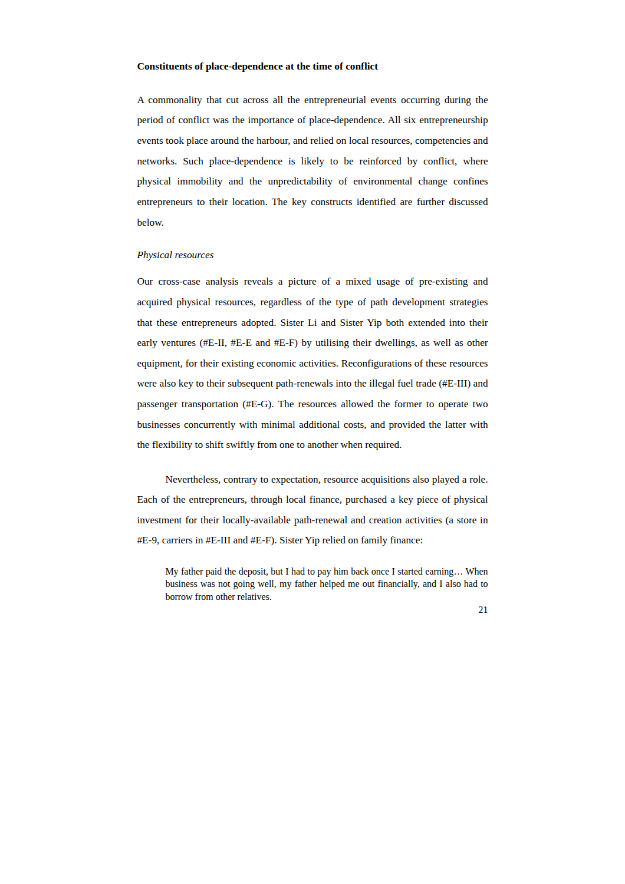Constituents of place-dependence at the time of conflict
A commonality that cut across all the entrepreneurial events occurring during the period of conflict was the importance of place-dependence. All six entrepreneurship events took place around the harbour, and relied on local resources, competencies and networks. Such place-dependence is likely to be reinforced by conflict, where physical immobility and the unpredictability of environmental change confines entrepreneurs to their location. The key constructs identified are further discussed below.
Physical resources
Our cross-case analysis reveals a picture of a mixed usage of pre-existing and acquired physical resources, regardless of the type of path development strategies that these entrepreneurs adopted. Sister Li and Sister Yip both extended into their early ventures (#E-II, #E-E and #E-F) by utilising their dwellings, as well as other equipment, for their existing economic activities. Reconfigurations of these resources were also key to their subsequent path-renewals into the illegal fuel trade (#E-III) and passenger transportation (#E-G). The resources allowed the former to operate two businesses concurrently with minimal additional costs, and provided the latter with the flexibility to shift swiftly from one to another when required.
Nevertheless, contrary to expectation, resource acquisitions also played a role. Each of the entrepreneurs, through local finance, purchased a key piece of physical investment for their locally-available path-renewal and creation activities (a store in #E-9, carriers in #E-III and #E-F). Sister Yip relied on family finance:
My father paid the deposit, but I had to pay him back once I started earning… When business was not going well, my father helped me out financially, and I also had to borrow from other relatives.
21